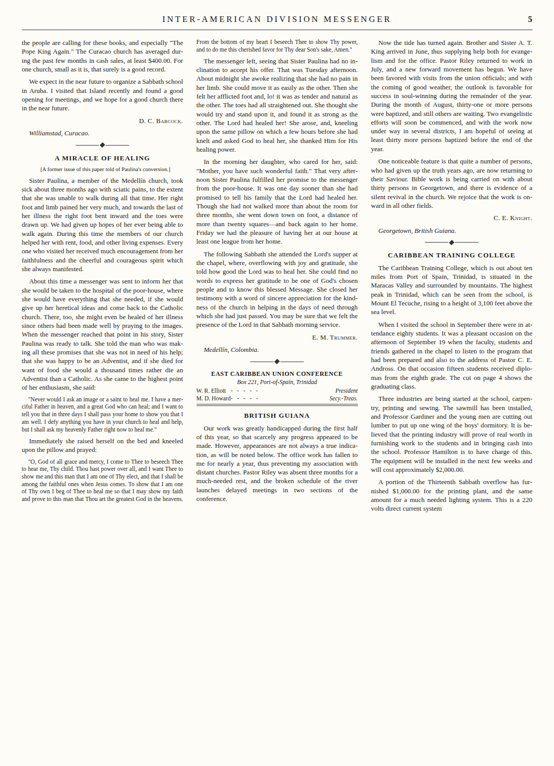INTER-AMERICAN DIVISION MESSENGER 5
the people are calling for these books, and especially "The Pope King Again." The Curacao church has averaged during the past few months in cash sales, at least $400.00. For one church, small as it is, that surely is a good record.
We expect in the near future to organize a Sabbath school in Aruba. I visited that Island recently and found a good opening for meetings, and we hope for a good church there in the near future.
D. C. Babcock.
Williamstad, Curacao.
A MIRACLE OF HEALING
[A former issue of this paper told of Paulina's conversion.]
Sister Paulina, a member of the Medellín church, took sick about three months ago with sciatic pains, to the extent that she was unable to walk during all that time. Her right foot and limb pained her very much, and towards the last of her illness the right foot bent inward and the toes were drawn up. We had given up hopes of her ever being able to walk again. During this time the members of our church helped her with rent, food, and other living expenses. Every one who visited her received much encouragement from her faithfulness and the cheerful and courageous spirit which she always manifested.
About this time a messenger was sent to inform her that she would be taken to the hospital of the poor-house, where she would have everything that she needed, if she would give up her heretical ideas and come back to the Catholic church. There, too, she might even be healed of her illness since others had been made well by praying to the images. When the messenger reached that point in his story, Sister Paulina was ready to talk. She told the man who was making all these promises that she was not in need of his help; that she was happy to be an Adventist, and if she died for want of food she would a thousand times rather die an Adventist than a Catholic. As she came to the highest point of her enthusiasm, she said:
"Never would I ask an image or a saint to heal me. I have a merciful Father in heaven, and a great God who can heal; and I want to tell you that in three days I shall pass your home to show you that I am well. I defy anything you have in your church to heal and help, but I shall ask my heavenly Father right now to heal me."
Immediately she raised herself on the bed and kneeled upon the pillow and prayed:
"O, God of all grace and mercy, I come to Thee to beseech Thee to hear me, Thy child. Thou hast power over all, and I want Thee to show me and this man that I am one of Thy elect, and that I shall be among the faithful ones when Jesus comes. To show that I am one of Thy own I beg of Thee to heal me so that I may show my faith and prove to this man that Thou art the greatest God in the heavens. From the bottom of my heart I beseech Thee to show Thy power, and to do me this cherished favor for Thy dear Son's sake, Amen."
The messenger left, seeing that Sister Paulina had no inclination to accept his offer. That was Tuesday afternoon. About midnight she awoke realizing that she had no pain in her limb. She could move it as easily as the other. Then she felt her afflicted foot and, lo! it was as tender and natural as the other. The toes had all straightened out. She thought she would try and stand upon it, and found it as strong as the other. The Lord had healed her! She arose, and, kneeling upon the same pillow on which a few hours before she had knelt and asked God to heal her, she thanked Him for His healing power.
In the morning her daughter, who cared for her, said: "Mother, you have such wonderful faith." That very afternoon Sister Paulina fulfilled her promise to the messenger from the poor-house. It was one day sooner than she had promised to tell his family that the Lord had healed her. Though she had not walked more than about the room for three months, she went down town on foot, a distance of more than twenty squares—and back again to her home. Friday we had the pleasure of having her at our house at least one league from her home.
The following Sabbath she attended the Lord's supper at the chapel, where, overflowing with joy and gratitude, she told how good the Lord was to heal her. She could find no words to express her gratitude to be one of God's chosen people and to know this blessed Message. She closed her testimony with a word of sincere appreciation for the kindness of the church in helping in the days of need through which she had just passed. You may be sure that we felt the presence of the Lord in that Sabbath morning service.
E. M. Trummer.
Medellín, Colombia.
EAST CARIBBEAN UNION CONFERENCE
Box 221, Port-of-Spain, Trinidad
| W. R. Elliott | - - - - - | President |
| M. D. Howard | - - - - - | Secy.-Treas. |
BRITISH GUIANA
Our work was greatly handicapped during the first half of this year, so that scarcely any progress appeared to be made. However, appearances are not always a true indication, as will be noted below. The office work has fallen to me for nearly a year, thus preventing my association with distant churches. Pastor Riley was absent three months for a much-needed rest, and the broken schedule of the river launches delayed meetings in two sections of the conference.
Now the tide has turned again. Brother and Sister A. T. King arrived in June, thus supplying help both for evangelism and for the office. Pastor Riley returned to work in July, and a new forward movement has begun. We have been favored with visits from the union officials; and with the coming of good weather, the outlook is favorable for success in soul-winning during the remainder of the year. During the month of August, thirty-one or more persons were baptized, and still others are waiting. Two evangelistic efforts will soon be commenced, and with the work now under way in several districts, I am hopeful of seeing at least thirty more persons baptized before the end of the year.
One noticeable feature is that quite a number of persons, who had given up the truth years ago, are now returning to their Saviour. Bible work is being carried on with about thirty persons in Georgetown, and there is evidence of a silent revival in the church. We rejoice that the work is onward in all other fields.
C. E. Knight.
Georgetown, British Guiana.
CARIBBEAN TRAINING COLLEGE
The Caribbean Training College, which is out about ten miles from Port of Spain, Trinidad, is situated in the Maracas Valley and surrounded by mountains. The highest peak in Trinidad, which can be seen from the school, is Mount El Tecuche, rising to a height of 3,100 feet above the sea level.
When I visited the school in September there were in attendance eighty students. It was a pleasant occasion on the afternoon of September 19 when the faculty, students and friends gathered in the chapel to listen to the program that had been prepared and also to the address of Pastor C. E. Andross. On that occasion fifteen students received diplomas from the eighth grade. The cut on page 4 shows the graduating class.
Three industries are being started at the school, carpentry, printing and sewing. The sawmill has been installed, and Professor Gardiner and the young men are cutting out lumber to put up one wing of the boys' dormitory. It is believed that the printing industry will prove of real worth in furnishing work to the students and in bringing cash into the school. Professor Hamilton is to have charge of this. The equipment will be installed in the next few weeks and will cost approximately $2,000.00.
A portion of the Thirteenth Sabbath overflow has furnished $1,000.00 for the printing plant, and the same amount for a much needed lighting system. This is a 220 volts direct current system